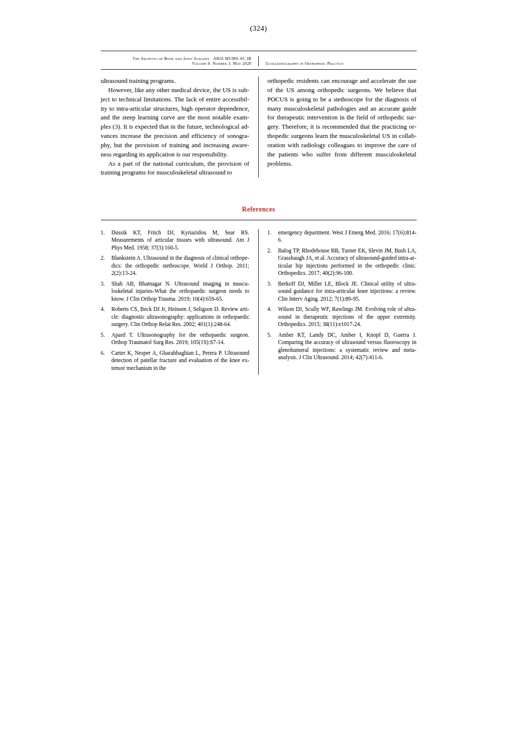(324)
The Archives of Bone and Joint Surgery. ABJS.MUMS.AC.IR
Volume 8. Number 3. May 2020
Ultrasonography in Orthopedic Practice
ultrasound training programs.
However, like any other medical device, the US is subject to technical limitations. The lack of entire accessibility to intra-articular structures, high operator dependence, and the steep learning curve are the most notable examples (3). It is expected that in the future, technological advances increase the precision and efficiency of sonography, but the provision of training and increasing awareness regarding its application is our responsibility.
As a part of the national curriculum, the provision of training programs for musculoskeletal ultrasound to
orthopedic residents can encourage and accelerate the use of the US among orthopedic surgeons. We believe that POCUS is going to be a stethoscope for the diagnosis of many musculoskeletal pathologies and an accurate guide for therapeutic intervention in the field of orthopedic surgery. Therefore, it is recommended that the practicing orthopedic surgeons learn the musculoskeletal US in collaboration with radiology colleagues to improve the care of the patients who suffer from different musculoskeletal problems.
References
Dussik KT, Fritch DJ, Kyriazidou M, Sear RS. Measurements of articular tissues with ultrasound. Am J Phys Med. 1958; 37(3):160-5.
Blankstein A. Ultrasound in the diagnosis of clinical orthopedics: the orthopedic stethoscope. World J Orthop. 2011; 2(2):13-24.
Shah AB, Bhatnagar N. Ultrasound imaging in musculoskeletal injuries-What the orthopaedic surgeon needs to know. J Clin Orthop Trauma. 2019; 10(4):659-65.
Roberts CS, Beck DJ Jr, Heinsen J, Seligson D. Review article: diagnostic ultrasonography: applications in orthopaedic surgery. Clin Orthop Relat Res. 2002; 401(1):248-64.
Apard T. Ultrasonography for the orthopaedic surgeon. Orthop Traumatol Surg Res. 2019; 105(1S):S7-14.
Carter K, Nesper A, Gharahbaghian L, Perera P. Ultrasound detection of patellar fracture and evaluation of the knee extensor mechanism in the
emergency department. West J Emerg Med. 2016; 17(6):814-6.
Balog TP, Rhodehouse BB, Turner EK, Slevin JM, Bush LA, Grassbaugh JA, et al. Accuracy of ultrasound-guided intra-articular hip injections performed in the orthopedic clinic. Orthopedics. 2017; 40(2):96-100.
Berkoff DJ, Miller LE, Block JE. Clinical utility of ultrasound guidance for intra-articular knee injections: a review. Clin Interv Aging. 2012; 7(1):89-95.
Wilson DJ, Scully WF, Rawlings JM. Evolving role of ultrasound in therapeutic injections of the upper extremity. Orthopedics. 2015; 38(11):e1017-24.
Amber KT, Landy DC, Amber I, Knopf D, Guerra J. Comparing the accuracy of ultrasound versus fluoroscopy in glenohumeral injections: a systematic review and meta-analysis. J Clin Ultrasound. 2014; 42(7):411-6.